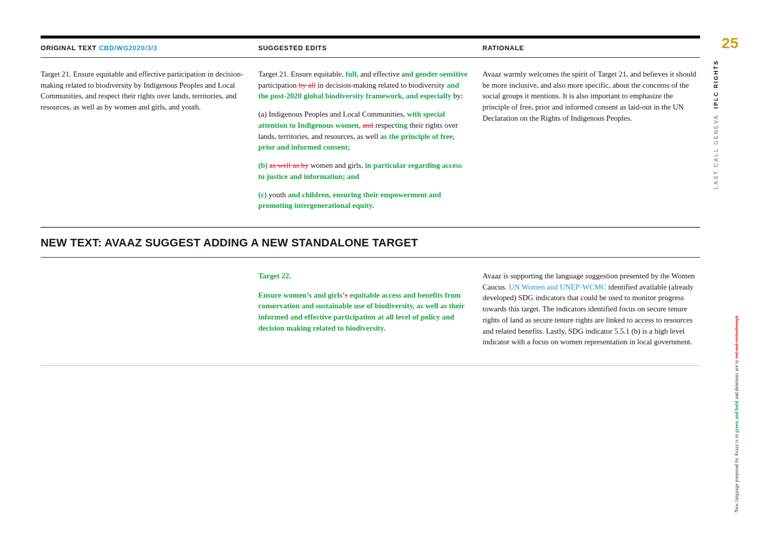25
LAST CALL GENEVA IPLC RIGHTS
New language proposed by Avaaz is in green and bold and deletions are in red and strikethrough
| Original text CBD/WG2020/3/3 | Suggested edits | Rationale |
| --- | --- | --- |
| Target 21. Ensure equitable and effective participation in decision-making related to biodiversity by Indigenous Peoples and Local Communities, and respect their rights over lands, territories, and resources, as well as by women and girls, and youth. | Target 21. Ensure equitable, full, and effective a nd gender-sensitive participation by all in decision-making related to biodiversity and the post-2020 global biodiversity framework, and especially by: (a) Indigenous Peoples and Local Communities, with special attention to Indigenous women, and respec ting their rights over lands, territories, and resources, as well as the principle of free, prior and informed consent; (b) as well as by women and girls, in particular regarding access to justice and information; and (c) youth and children, ensuring their empowerment and promoting intergenerational equity. | Avaaz warmly welcomes the spirit of Target 21, and believes it should be more inclusive, and also more specific, about the concerns of the social groups it mentions. It is also important to emphasize the principle of free, prior and informed consent as laid-out in the UN Declaration on the Rights of Indigenous Peoples. |
New text: Avaaz suggest adding a new standalone target
| | Target 22. Ensure women’s and girls’ s equitable access and benefits from conservation and sustainable use of biodiversity, as well as their informed and effective participation at all level of policy and decision making related to biodiversity. | Avaaz is supporting the language suggestion presented by the Women Caucus. UN Women and UNEP-WCMC identified available (already developed) SDG indicators that could be used to monitor progress towards this target. The indicators identified focus on secure tenure rights of land as secure tenure rights are linked to access to resources and related benefits. Lastly, SDG indicator 5.5.1 (b) is a high level indicator with a focus on women representation in local government. |